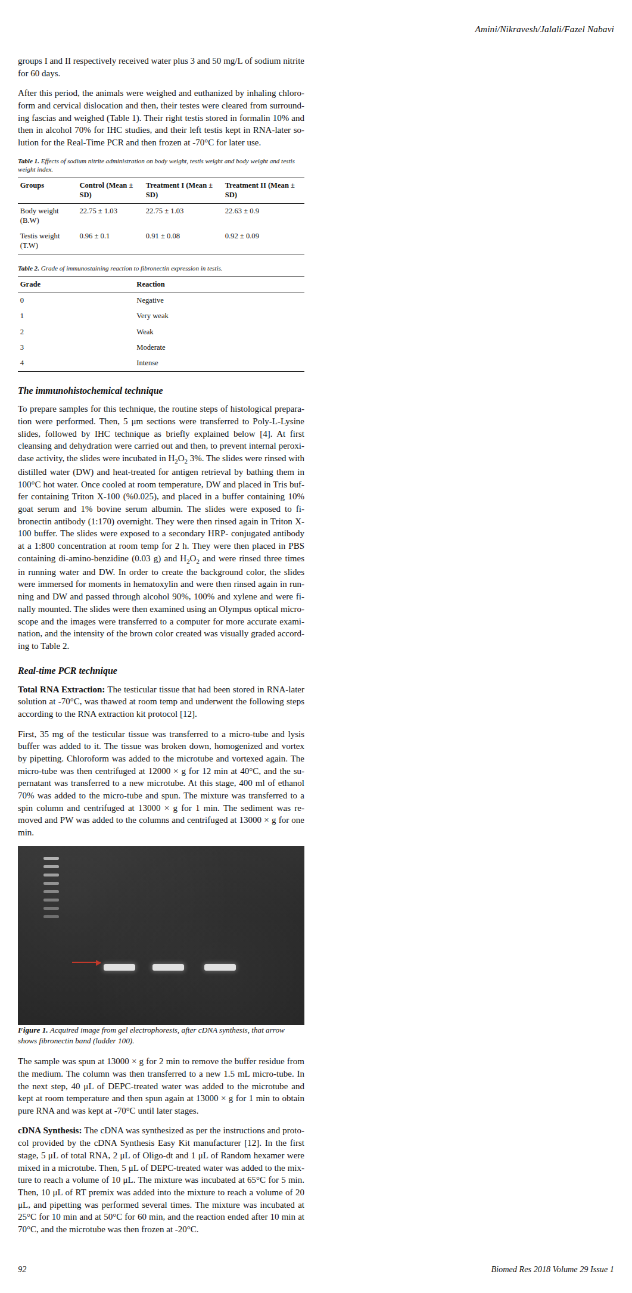Amini/Nikravesh/Jalali/Fazel Nabavi
groups I and II respectively received water plus 3 and 50 mg/L of sodium nitrite for 60 days.
After this period, the animals were weighed and euthanized by inhaling chloroform and cervical dislocation and then, their testes were cleared from surrounding fascias and weighed (Table 1). Their right testis stored in formalin 10% and then in alcohol 70% for IHC studies, and their left testis kept in RNA-later solution for the Real-Time PCR and then frozen at -70°C for later use.
Table 1. Effects of sodium nitrite administration on body weight, testis weight and body weight and testis weight index.
| Groups | Control (Mean ± SD) | Treatment I (Mean ± SD) | Treatment II (Mean ± SD) |
| --- | --- | --- | --- |
| Body weight (B.W) | 22.75 ± 1.03 | 22.75 ± 1.03 | 22.63 ± 0.9 |
| Testis weight (T.W) | 0.96 ± 0.1 | 0.91 ± 0.08 | 0.92 ± 0.09 |
Table 2. Grade of immunostaining reaction to fibronectin expression in testis.
| Grade | Reaction |
| --- | --- |
| 0 | Negative |
| 1 | Very weak |
| 2 | Weak |
| 3 | Moderate |
| 4 | Intense |
The immunohistochemical technique
To prepare samples for this technique, the routine steps of histological preparation were performed. Then, 5 μm sections were transferred to Poly-L-Lysine slides, followed by IHC technique as briefly explained below [4]. At first cleansing and dehydration were carried out and then, to prevent internal peroxidase activity, the slides were incubated in H2O2 3%. The slides were rinsed with distilled water (DW) and heat-treated for antigen retrieval by bathing them in 100°C hot water. Once cooled at room temperature, DW and placed in Tris buffer containing Triton X-100 (%0.025), and placed in a buffer containing 10% goat serum and 1% bovine serum albumin. The slides were exposed to fibronectin antibody (1:170) overnight. They were then rinsed again in Triton X-100 buffer. The slides were exposed to a secondary HRP- conjugated antibody at a 1:800 concentration at room temp for 2 h. They were then placed in PBS containing di-amino-benzidine (0.03 g) and H2O2 and were rinsed three times in running water and DW. In order to create the background color, the slides were immersed for moments in hematoxylin and were then rinsed again in running and DW and passed through alcohol 90%, 100% and xylene and were finally mounted. The slides were then examined using an Olympus optical microscope and the images were transferred to a computer for more accurate examination, and the intensity of the brown color created was visually graded according to Table 2.
Real-time PCR technique
Total RNA Extraction: The testicular tissue that had been stored in RNA-later solution at -70°C, was thawed at room temp and underwent the following steps according to the RNA extraction kit protocol [12].
First, 35 mg of the testicular tissue was transferred to a micro-tube and lysis buffer was added to it. The tissue was broken down, homogenized and vortex by pipetting. Chloroform was added to the microtube and vortexed again. The micro-tube was then centrifuged at 12000 × g for 12 min at 40°C, and the supernatant was transferred to a new microtube. At this stage, 400 ml of ethanol 70% was added to the micro-tube and spun. The mixture was transferred to a spin column and centrifuged at 13000 × g for 1 min. The sediment was removed and PW was added to the columns and centrifuged at 13000 × g for one min.
Figure 1. Acquired image from gel electrophoresis, after cDNA synthesis, that arrow shows fibronectin band (ladder 100).
The sample was spun at 13000 × g for 2 min to remove the buffer residue from the medium. The column was then transferred to a new 1.5 mL micro-tube. In the next step, 40 μL of DEPC-treated water was added to the microtube and kept at room temperature and then spun again at 13000 × g for 1 min to obtain pure RNA and was kept at -70°C until later stages.
cDNA Synthesis: The cDNA was synthesized as per the instructions and protocol provided by the cDNA Synthesis Easy Kit manufacturer [12]. In the first stage, 5 μL of total RNA, 2 μL of Oligo-dt and 1 μL of Random hexamer were mixed in a microtube. Then, 5 μL of DEPC-treated water was added to the mixture to reach a volume of 10 μL. The mixture was incubated at 65°C for 5 min. Then, 10 μL of RT premix was added into the mixture to reach a volume of 20 μL, and pipetting was performed several times. The mixture was incubated at 25°C for 10 min and at 50°C for 60 min, and the reaction ended after 10 min at 70°C, and the microtube was then frozen at -20°C.
92 Biomed Res 2018 Volume 29 Issue 1